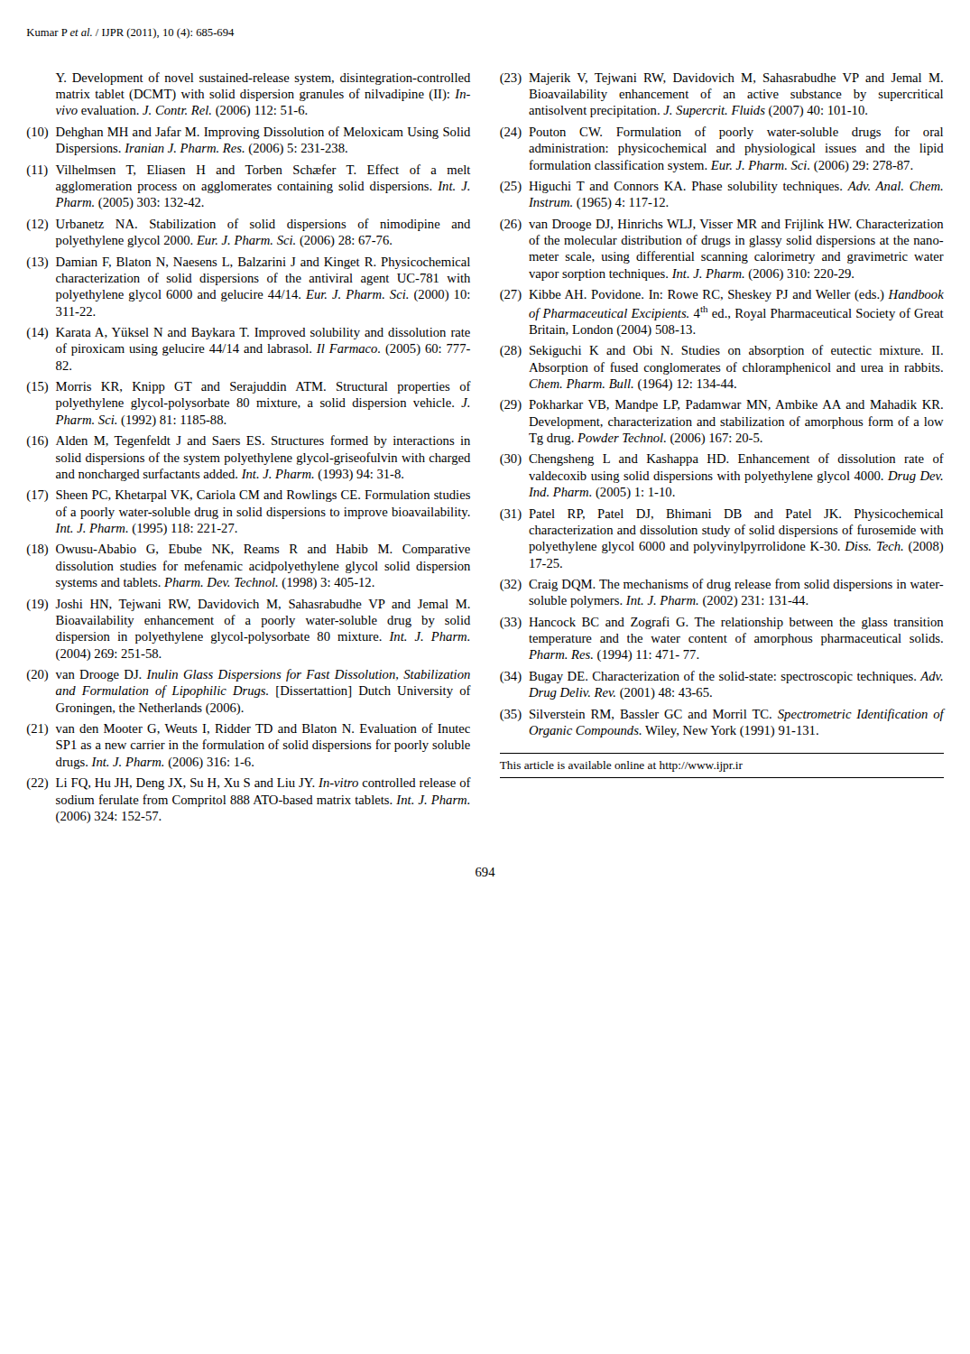Kumar P et al. / IJPR (2011), 10 (4): 685-694
Y. Development of novel sustained-release system, disintegration-controlled matrix tablet (DCMT) with solid dispersion granules of nilvadipine (II): In-vivo evaluation. J. Contr. Rel. (2006) 112: 51-6.
(10) Dehghan MH and Jafar M. Improving Dissolution of Meloxicam Using Solid Dispersions. Iranian J. Pharm. Res. (2006) 5: 231-238.
(11) Vilhelmsen T, Eliasen H and Torben Schæfer T. Effect of a melt agglomeration process on agglomerates containing solid dispersions. Int. J. Pharm. (2005) 303: 132-42.
(12) Urbanetz NA. Stabilization of solid dispersions of nimodipine and polyethylene glycol 2000. Eur. J. Pharm. Sci. (2006) 28: 67-76.
(13) Damian F, Blaton N, Naesens L, Balzarini J and Kinget R. Physicochemical characterization of solid dispersions of the antiviral agent UC-781 with polyethylene glycol 6000 and gelucire 44/14. Eur. J. Pharm. Sci. (2000) 10: 311-22.
(14) Karata A, Yüksel N and Baykara T. Improved solubility and dissolution rate of piroxicam using gelucire 44/14 and labrasol. Il Farmaco. (2005) 60: 777-82.
(15) Morris KR, Knipp GT and Serajuddin ATM. Structural properties of polyethylene glycol-polysorbate 80 mixture, a solid dispersion vehicle. J. Pharm. Sci. (1992) 81: 1185-88.
(16) Alden M, Tegenfeldt J and Saers ES. Structures formed by interactions in solid dispersions of the system polyethylene glycol-griseofulvin with charged and noncharged surfactants added. Int. J. Pharm. (1993) 94: 31-8.
(17) Sheen PC, Khetarpal VK, Cariola CM and Rowlings CE. Formulation studies of a poorly water-soluble drug in solid dispersions to improve bioavailability. Int. J. Pharm. (1995) 118: 221-27.
(18) Owusu-Ababio G, Ebube NK, Reams R and Habib M. Comparative dissolution studies for mefenamic acidpolyethylene glycol solid dispersion systems and tablets. Pharm. Dev. Technol. (1998) 3: 405-12.
(19) Joshi HN, Tejwani RW, Davidovich M, Sahasrabudhe VP and Jemal M. Bioavailability enhancement of a poorly water-soluble drug by solid dispersion in polyethylene glycol-polysorbate 80 mixture. Int. J. Pharm. (2004) 269: 251-58.
(20) van Drooge DJ. Inulin Glass Dispersions for Fast Dissolution, Stabilization and Formulation of Lipophilic Drugs. [Dissertattion] Dutch University of Groningen, the Netherlands (2006).
(21) van den Mooter G, Weuts I, Ridder TD and Blaton N. Evaluation of Inutec SP1 as a new carrier in the formulation of solid dispersions for poorly soluble drugs. Int. J. Pharm. (2006) 316: 1-6.
(22) Li FQ, Hu JH, Deng JX, Su H, Xu S and Liu JY. In-vitro controlled release of sodium ferulate from Compritol 888 ATO-based matrix tablets. Int. J. Pharm. (2006) 324: 152-57.
(23) Majerik V, Tejwani RW, Davidovich M, Sahasrabudhe VP and Jemal M. Bioavailability enhancement of an active substance by supercritical antisolvent precipitation. J. Supercrit. Fluids (2007) 40: 101-10.
(24) Pouton CW. Formulation of poorly water-soluble drugs for oral administration: physicochemical and physiological issues and the lipid formulation classification system. Eur. J. Pharm. Sci. (2006) 29: 278-87.
(25) Higuchi T and Connors KA. Phase solubility techniques. Adv. Anal. Chem. Instrum. (1965) 4: 117-12.
(26) van Drooge DJ, Hinrichs WLJ, Visser MR and Frijlink HW. Characterization of the molecular distribution of drugs in glassy solid dispersions at the nano-meter scale, using differential scanning calorimetry and gravimetric water vapor sorption techniques. Int. J. Pharm. (2006) 310: 220-29.
(27) Kibbe AH. Povidone. In: Rowe RC, Sheskey PJ and Weller (eds.) Handbook of Pharmaceutical Excipients. 4th ed., Royal Pharmaceutical Society of Great Britain, London (2004) 508-13.
(28) Sekiguchi K and Obi N. Studies on absorption of eutectic mixture. II. Absorption of fused conglomerates of chloramphenicol and urea in rabbits. Chem. Pharm. Bull. (1964) 12: 134-44.
(29) Pokharkar VB, Mandpe LP, Padamwar MN, Ambike AA and Mahadik KR. Development, characterization and stabilization of amorphous form of a low Tg drug. Powder Technol. (2006) 167: 20-5.
(30) Chengsheng L and Kashappa HD. Enhancement of dissolution rate of valdecoxib using solid dispersions with polyethylene glycol 4000. Drug Dev. Ind. Pharm. (2005) 1: 1-10.
(31) Patel RP, Patel DJ, Bhimani DB and Patel JK. Physicochemical characterization and dissolution study of solid dispersions of furosemide with polyethylene glycol 6000 and polyvinylpyrrolidone K-30. Diss. Tech. (2008) 17-25.
(32) Craig DQM. The mechanisms of drug release from solid dispersions in water-soluble polymers. Int. J. Pharm. (2002) 231: 131-44.
(33) Hancock BC and Zografi G. The relationship between the glass transition temperature and the water content of amorphous pharmaceutical solids. Pharm. Res. (1994) 11: 471- 77.
(34) Bugay DE. Characterization of the solid-state: spectroscopic techniques. Adv. Drug Deliv. Rev. (2001) 48: 43-65.
(35) Silverstein RM, Bassler GC and Morril TC. Spectrometric Identification of Organic Compounds. Wiley, New York (1991) 91-131.
This article is available online at http://www.ijpr.ir
694